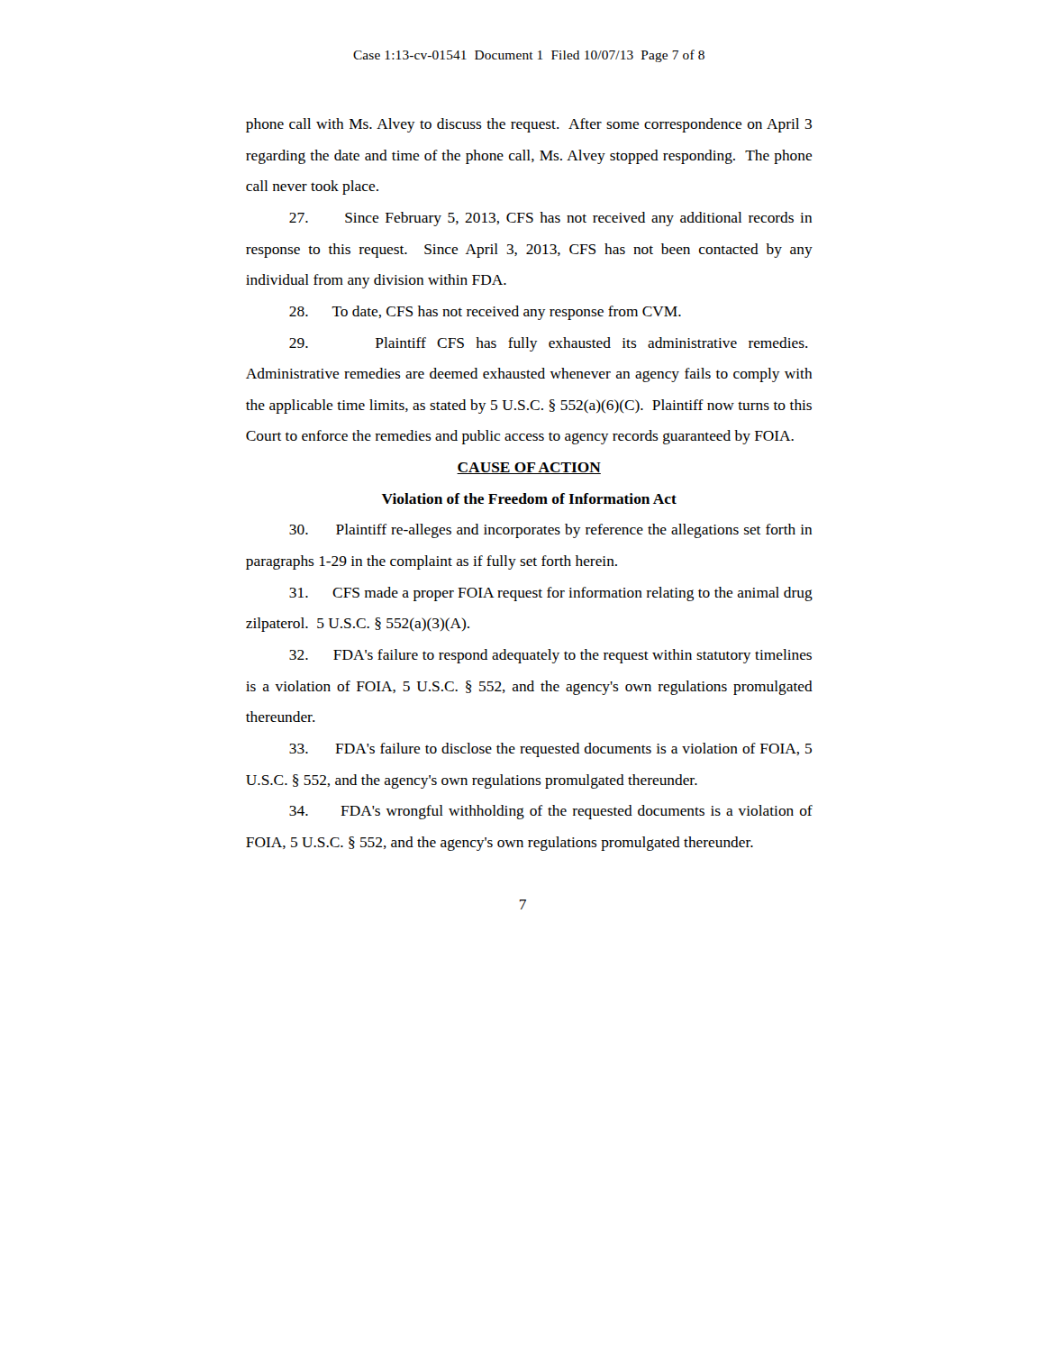Case 1:13-cv-01541 Document 1 Filed 10/07/13 Page 7 of 8
phone call with Ms. Alvey to discuss the request. After some correspondence on April 3 regarding the date and time of the phone call, Ms. Alvey stopped responding. The phone call never took place.
27. Since February 5, 2013, CFS has not received any additional records in response to this request. Since April 3, 2013, CFS has not been contacted by any individual from any division within FDA.
28. To date, CFS has not received any response from CVM.
29. Plaintiff CFS has fully exhausted its administrative remedies. Administrative remedies are deemed exhausted whenever an agency fails to comply with the applicable time limits, as stated by 5 U.S.C. § 552(a)(6)(C). Plaintiff now turns to this Court to enforce the remedies and public access to agency records guaranteed by FOIA.
CAUSE OF ACTION
Violation of the Freedom of Information Act
30. Plaintiff re-alleges and incorporates by reference the allegations set forth in paragraphs 1-29 in the complaint as if fully set forth herein.
31. CFS made a proper FOIA request for information relating to the animal drug zilpaterol. 5 U.S.C. § 552(a)(3)(A).
32. FDA's failure to respond adequately to the request within statutory timelines is a violation of FOIA, 5 U.S.C. § 552, and the agency's own regulations promulgated thereunder.
33. FDA's failure to disclose the requested documents is a violation of FOIA, 5 U.S.C. § 552, and the agency's own regulations promulgated thereunder.
34. FDA's wrongful withholding of the requested documents is a violation of FOIA, 5 U.S.C. § 552, and the agency's own regulations promulgated thereunder.
7